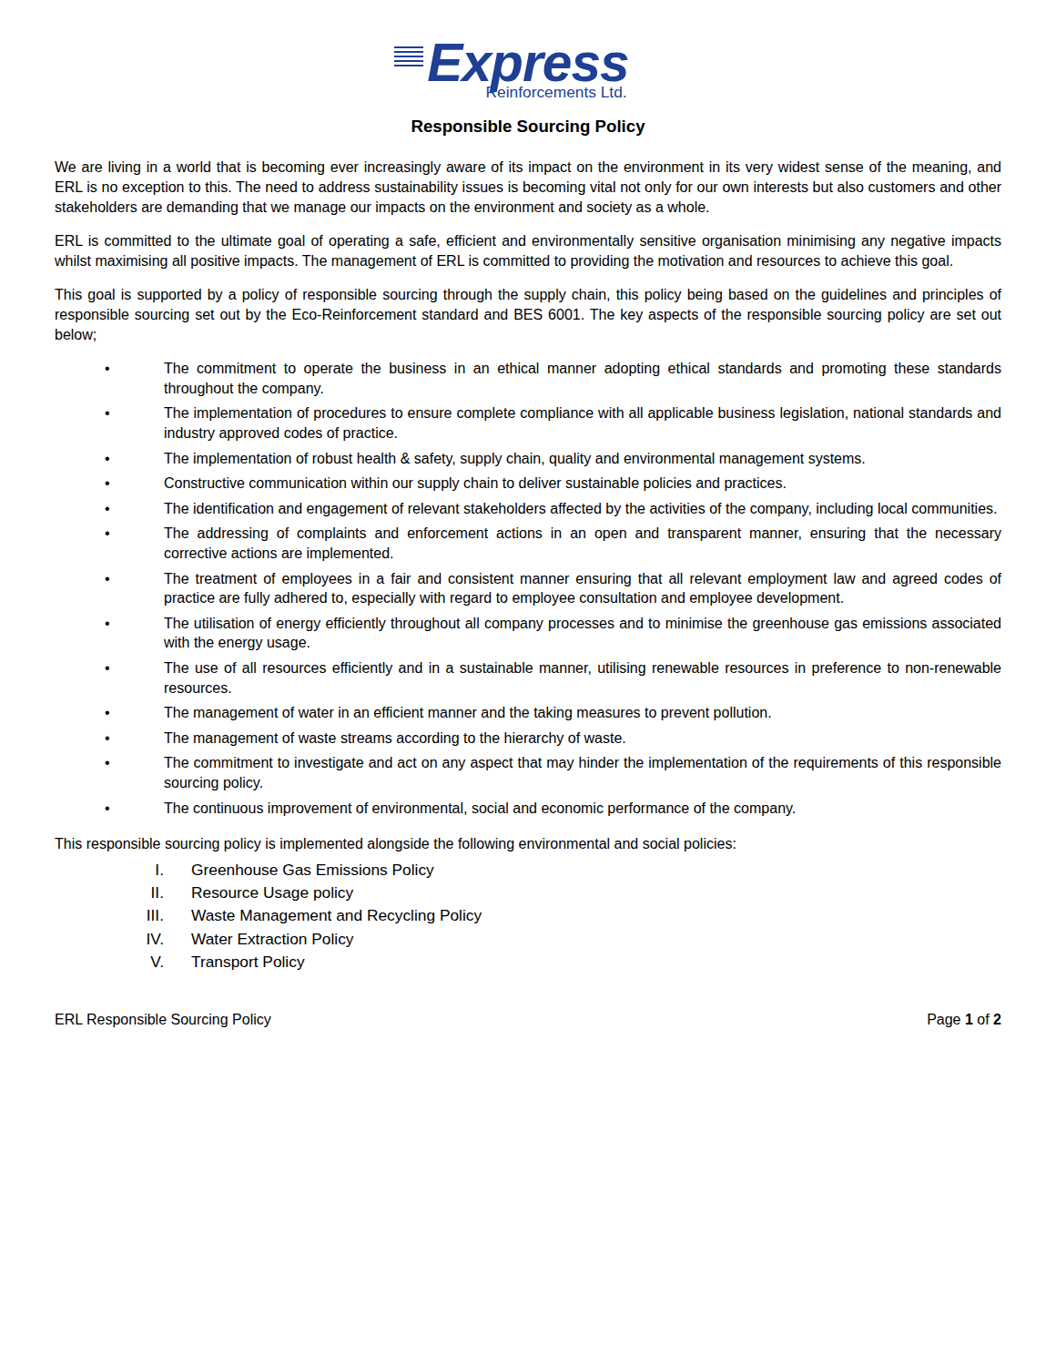Express
Reinforcements Ltd.
Responsible Sourcing Policy
We are living in a world that is becoming ever increasingly aware of its impact on the environment in its very widest sense of the meaning, and ERL is no exception to this. The need to address sustainability issues is becoming vital not only for our own interests but also customers and other stakeholders are demanding that we manage our impacts on the environment and society as a whole.
ERL is committed to the ultimate goal of operating a safe, efficient and environmentally sensitive organisation minimising any negative impacts whilst maximising all positive impacts. The management of ERL is committed to providing the motivation and resources to achieve this goal.
This goal is supported by a policy of responsible sourcing through the supply chain, this policy being based on the guidelines and principles of responsible sourcing set out by the Eco-Reinforcement standard and BES 6001. The key aspects of the responsible sourcing policy are set out below;
The commitment to operate the business in an ethical manner adopting ethical standards and promoting these standards throughout the company.
The implementation of procedures to ensure complete compliance with all applicable business legislation, national standards and industry approved codes of practice.
The implementation of robust health & safety, supply chain, quality and environmental management systems.
Constructive communication within our supply chain to deliver sustainable policies and practices.
The identification and engagement of relevant stakeholders affected by the activities of the company, including local communities.
The addressing of complaints and enforcement actions in an open and transparent manner, ensuring that the necessary corrective actions are implemented.
The treatment of employees in a fair and consistent manner ensuring that all relevant employment law and agreed codes of practice are fully adhered to, especially with regard to employee consultation and employee development.
The utilisation of energy efficiently throughout all company processes and to minimise the greenhouse gas emissions associated with the energy usage.
The use of all resources efficiently and in a sustainable manner, utilising renewable resources in preference to non-renewable resources.
The management of water in an efficient manner and the taking measures to prevent pollution.
The management of waste streams according to the hierarchy of waste.
The commitment to investigate and act on any aspect that may hinder the implementation of the requirements of this responsible sourcing policy.
The continuous improvement of environmental, social and economic performance of the company.
This responsible sourcing policy is implemented alongside the following environmental and social policies:
Greenhouse Gas Emissions Policy
Resource Usage policy
Waste Management and Recycling Policy
Water Extraction Policy
Transport Policy
ERL Responsible Sourcing Policy
Page 1 of 2